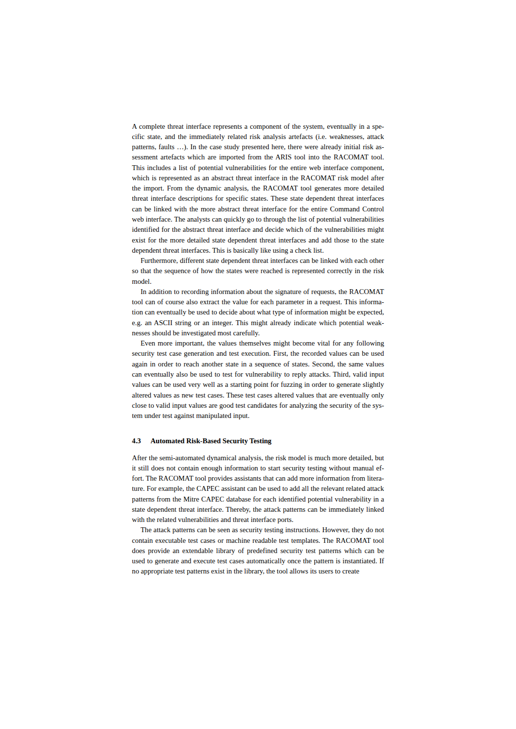A complete threat interface represents a component of the system, eventually in a specific state, and the immediately related risk analysis artefacts (i.e. weaknesses, attack patterns, faults …). In the case study presented here, there were already initial risk assessment artefacts which are imported from the ARIS tool into the RACOMAT tool. This includes a list of potential vulnerabilities for the entire web interface component, which is represented as an abstract threat interface in the RACOMAT risk model after the import. From the dynamic analysis, the RACOMAT tool generates more detailed threat interface descriptions for specific states. These state dependent threat interfaces can be linked with the more abstract threat interface for the entire Command Control web interface. The analysts can quickly go to through the list of potential vulnerabilities identified for the abstract threat interface and decide which of the vulnerabilities might exist for the more detailed state dependent threat interfaces and add those to the state dependent threat interfaces. This is basically like using a check list.
Furthermore, different state dependent threat interfaces can be linked with each other so that the sequence of how the states were reached is represented correctly in the risk model.
In addition to recording information about the signature of requests, the RACOMAT tool can of course also extract the value for each parameter in a request. This information can eventually be used to decide about what type of information might be expected, e.g. an ASCII string or an integer. This might already indicate which potential weaknesses should be investigated most carefully.
Even more important, the values themselves might become vital for any following security test case generation and test execution. First, the recorded values can be used again in order to reach another state in a sequence of states. Second, the same values can eventually also be used to test for vulnerability to reply attacks. Third, valid input values can be used very well as a starting point for fuzzing in order to generate slightly altered values as new test cases. These test cases altered values that are eventually only close to valid input values are good test candidates for analyzing the security of the system under test against manipulated input.
4.3 Automated Risk-Based Security Testing
After the semi-automated dynamical analysis, the risk model is much more detailed, but it still does not contain enough information to start security testing without manual effort. The RACOMAT tool provides assistants that can add more information from literature. For example, the CAPEC assistant can be used to add all the relevant related attack patterns from the Mitre CAPEC database for each identified potential vulnerability in a state dependent threat interface. Thereby, the attack patterns can be immediately linked with the related vulnerabilities and threat interface ports.
The attack patterns can be seen as security testing instructions. However, they do not contain executable test cases or machine readable test templates. The RACOMAT tool does provide an extendable library of predefined security test patterns which can be used to generate and execute test cases automatically once the pattern is instantiated. If no appropriate test patterns exist in the library, the tool allows its users to create